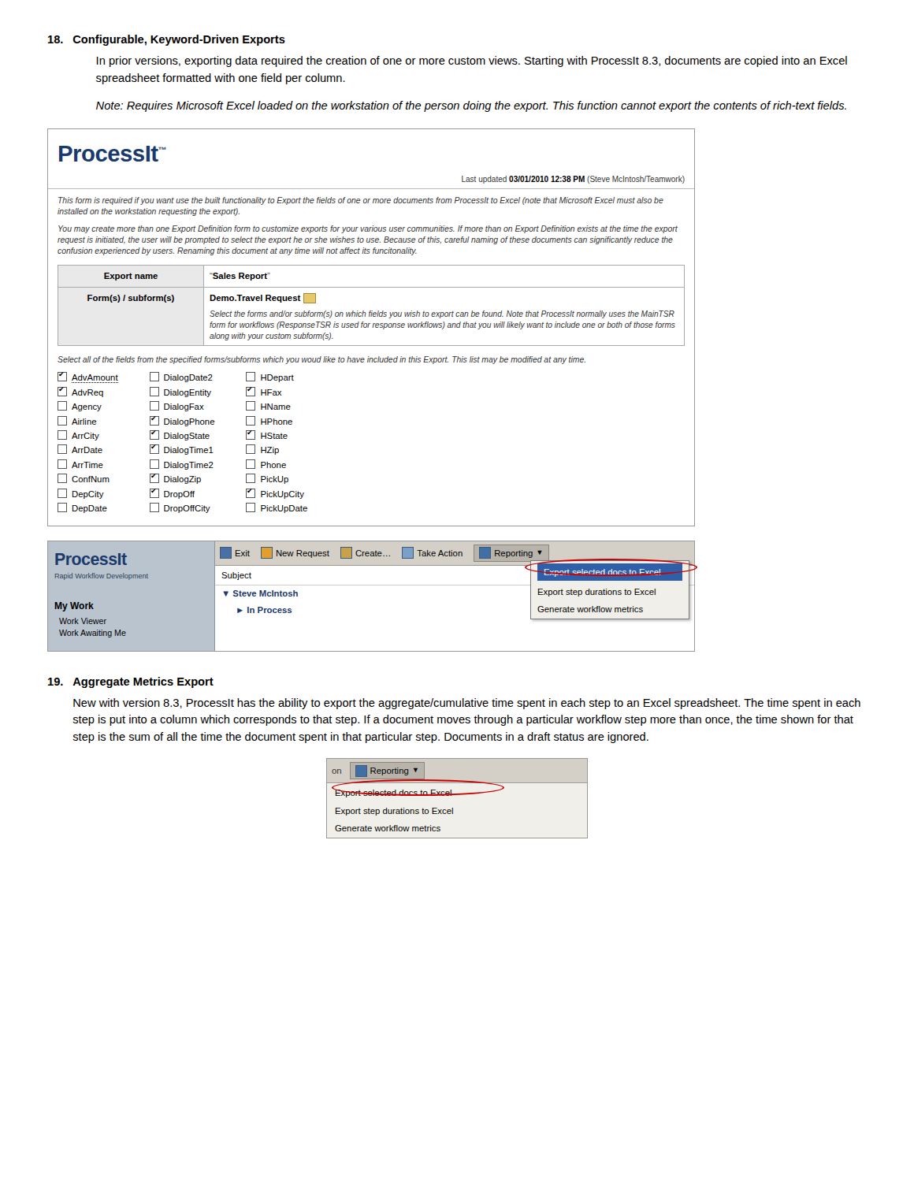18. Configurable, Keyword-Driven Exports
In prior versions, exporting data required the creation of one or more custom views. Starting with ProcessIt 8.3, documents are copied into an Excel spreadsheet formatted with one field per column.
Note: Requires Microsoft Excel loaded on the workstation of the person doing the export. This function cannot export the contents of rich-text fields.
ProcessIt™
Last updated 03/01/2010 12:38 PM (Steve McIntosh/Teamwork)
This form is required if you want use the built functionality to Export the fields of one or more documents from ProcessIt to Excel (note that Microsoft Excel must also be installed on the workstation requesting the export).
You may create more than one Export Definition form to customize exports for your various user communities. If more than on Export Definition exists at the time the export request is initiated, the user will be prompted to select the export he or she wishes to use. Because of this, careful naming of these documents can significantly reduce the confusion experienced by users. Renaming this document at any time will not affect its funcitonality.
| Export name | “ Sales Report ” |
| Form(s) / subform(s) | Demo.Travel Request Select the forms and/or subform(s) on which fields you wish to export can be found. Note that ProcessIt normally uses the MainTSR form for workflows (ResponseTSR is used for response workflows) and that you will likely want to include one or both of those forms along with your custom subform(s). |
Select all of the fields from the specified forms/subforms which you woud like to have included in this Export. This list may be modified at any time.
AdvAmount
AdvReq
Agency
Airline
ArrCity
ArrDate
ArrTime
ConfNum
DepCity
DepDate
DialogDate2
DialogEntity
DialogFax
DialogPhone
DialogState
DialogTime1
DialogTime2
DialogZip
DropOff
DropOffCity
HDepart
HFax
HName
HPhone
HState
HZip
Phone
PickUp
PickUpCity
PickUpDate
ProcessIt
Rapid Workflow Development
My Work
Work Viewer
Work Awaiting Me
Exit New Request Create… Take Action Reporting ▼
Subject
▼ Steve McIntosh
► In Process
Export selected docs to Excel
Export step durations to Excel
Generate workflow metrics
19. Aggregate Metrics Export
New with version 8.3, ProcessIt has the ability to export the aggregate/cumulative time spent in each step to an Excel spreadsheet. The time spent in each step is put into a column which corresponds to that step. If a document moves through a particular workflow step more than once, the time shown for that step is the sum of all the time the document spent in that particular step. Documents in a draft status are ignored.
on Reporting ▼
Export selected docs to Excel
Export step durations to Excel
Generate workflow metrics